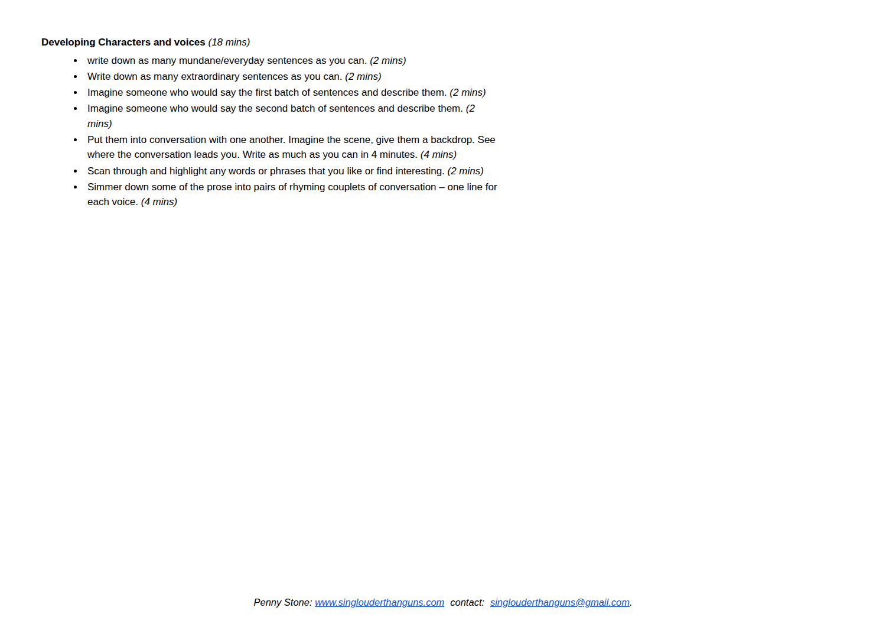Developing Characters and voices (18 mins)
write down as many mundane/everyday sentences as you can. (2 mins)
Write down as many extraordinary sentences as you can. (2 mins)
Imagine someone who would say the first batch of sentences and describe them. (2 mins)
Imagine someone who would say the second batch of sentences and describe them. (2 mins)
Put them into conversation with one another. Imagine the scene, give them a backdrop. See where the conversation leads you. Write as much as you can in 4 minutes. (4 mins)
Scan through and highlight any words or phrases that you like or find interesting. (2 mins)
Simmer down some of the prose into pairs of rhyming couplets of conversation – one line for each voice. (4 mins)
Penny Stone: www.singlouderthanguns.com contact: singlouderthanguns@gmail.com.